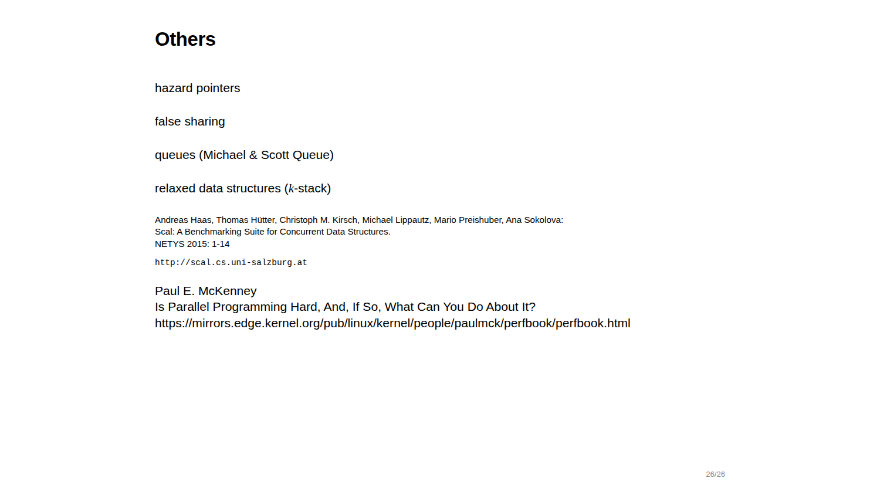Others
hazard pointers
false sharing
queues (Michael & Scott Queue)
relaxed data structures (k-stack)
Andreas Haas, Thomas Hütter, Christoph M. Kirsch, Michael Lippautz, Mario Preishuber, Ana Sokolova:
Scal: A Benchmarking Suite for Concurrent Data Structures.
NETYS 2015: 1-14 http://scal.cs.uni-salzburg.at
Paul E. McKenney
Is Parallel Programming Hard, And, If So, What Can You Do About It?
https://mirrors.edge.kernel.org/pub/linux/kernel/people/paulmck/perfbook/perfbook.html
26/26